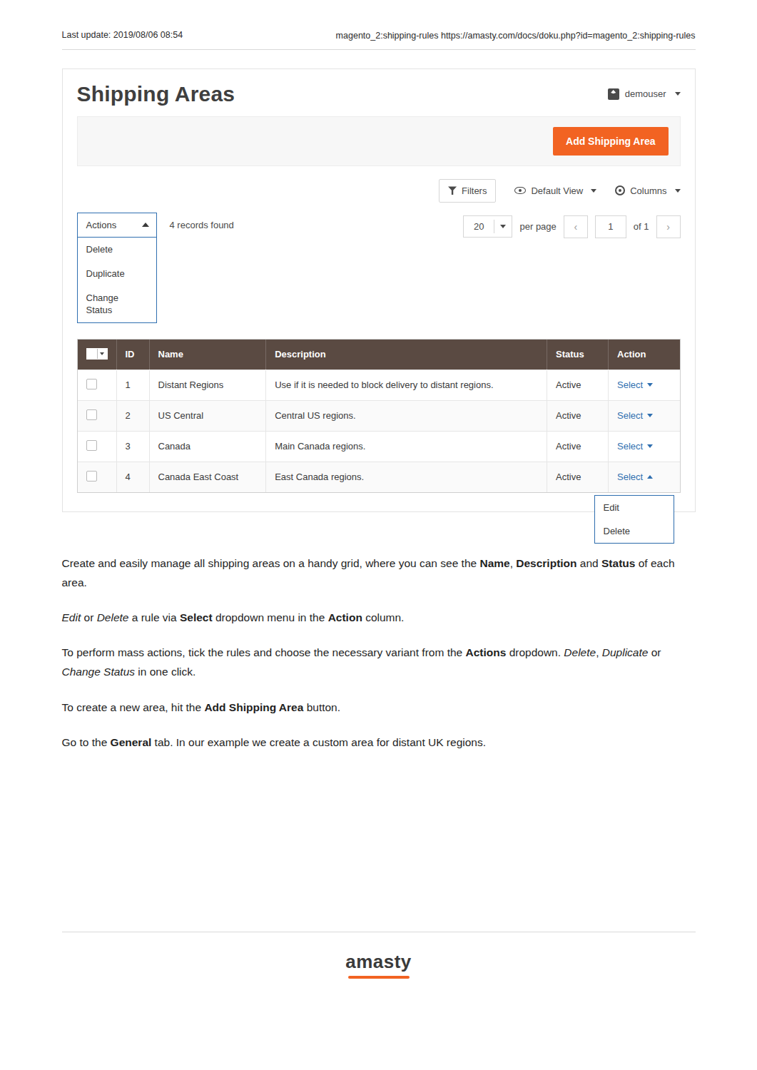Last update: 2019/08/06 08:54
magento_2:shipping-rules https://amasty.com/docs/doku.php?id=magento_2:shipping-rules
Shipping Areas
demouser
Add Shipping Area
Filters
Default View
Columns
Actions
Delete
Duplicate
Change
Status
4 records found
20
per page
‹
1
of 1
›
| | ID | Name | Description | Status | Action |
| --- | --- | --- | --- | --- | --- |
| | 1 | Distant Regions | Use if it is needed to block delivery to distant regions. | Active | Select |
| | 2 | US Central | Central US regions. | Active | Select |
| | 3 | Canada | Main Canada regions. | Active | Select |
| | 4 | Canada East Coast | East Canada regions. | Active | Select |
Edit
Delete
Create and easily manage all shipping areas on a handy grid, where you can see the Name, Description and Status of each area.
Edit or Delete a rule via Select dropdown menu in the Action column.
To perform mass actions, tick the rules and choose the necessary variant from the Actions dropdown. Delete, Duplicate or Change Status in one click.
To create a new area, hit the Add Shipping Area button.
Go to the General tab. In our example we create a custom area for distant UK regions.
amasty